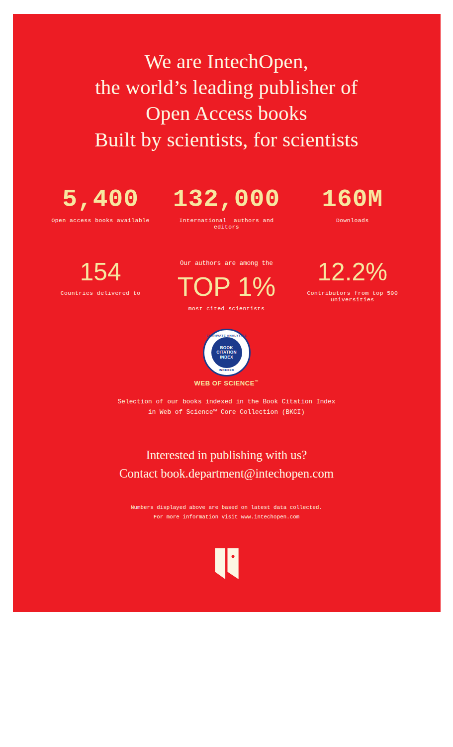We are IntechOpen, the world’s leading publisher of Open Access books Built by scientists, for scientists
5,400
Open access books available
132,000
International authors and editors
160M
Downloads
154
Countries delivered to
Our authors are among the
TOP 1%
most cited scientists
12.2%
Contributors from top 500 universities
CLARIVATE ANALYTICS BOOK
CITATION
INDEX INDEXED
WEB OF SCIENCE™
Selection of our books indexed in the Book Citation Index
in Web of Science™ Core Collection (BKCI)
Interested in publishing with us? Contact book.department@intechopen.com
Numbers displayed above are based on latest data collected.
For more information visit www.intechopen.com